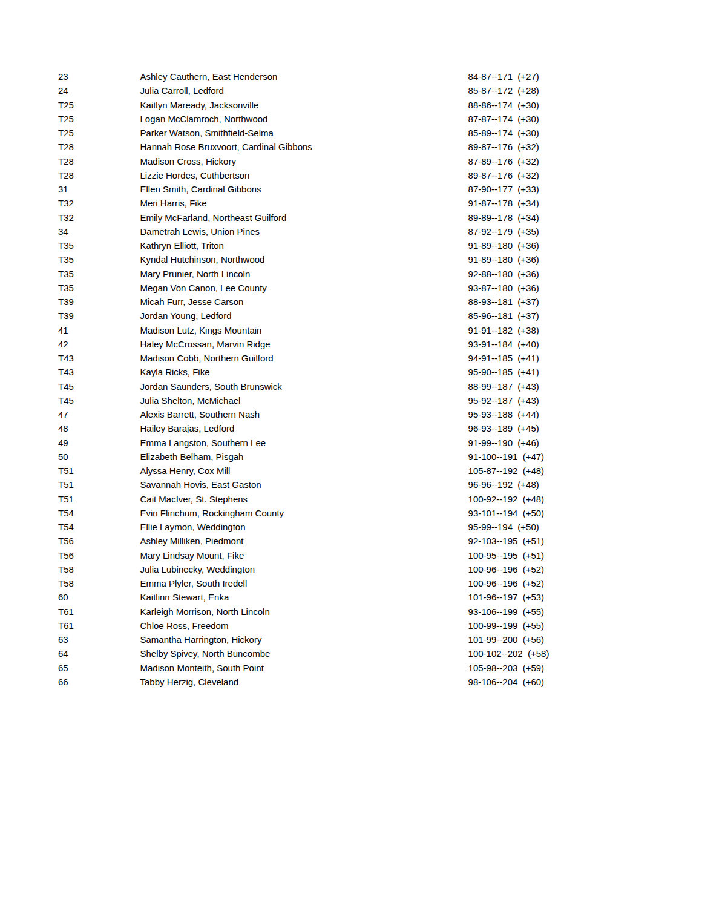| 23 | Ashley Cauthern, East Henderson | 84-87--171 (+27) |
| 24 | Julia Carroll, Ledford | 85-87--172 (+28) |
| T25 | Kaitlyn Maready, Jacksonville | 88-86--174 (+30) |
| T25 | Logan McClamroch, Northwood | 87-87--174 (+30) |
| T25 | Parker Watson, Smithfield-Selma | 85-89--174 (+30) |
| T28 | Hannah Rose Bruxvoort, Cardinal Gibbons | 89-87--176 (+32) |
| T28 | Madison Cross, Hickory | 87-89--176 (+32) |
| T28 | Lizzie Hordes, Cuthbertson | 89-87--176 (+32) |
| 31 | Ellen Smith, Cardinal Gibbons | 87-90--177 (+33) |
| T32 | Meri Harris, Fike | 91-87--178 (+34) |
| T32 | Emily McFarland, Northeast Guilford | 89-89--178 (+34) |
| 34 | Dametrah Lewis, Union Pines | 87-92--179 (+35) |
| T35 | Kathryn Elliott, Triton | 91-89--180 (+36) |
| T35 | Kyndal Hutchinson, Northwood | 91-89--180 (+36) |
| T35 | Mary Prunier, North Lincoln | 92-88--180 (+36) |
| T35 | Megan Von Canon, Lee County | 93-87--180 (+36) |
| T39 | Micah Furr, Jesse Carson | 88-93--181 (+37) |
| T39 | Jordan Young, Ledford | 85-96--181 (+37) |
| 41 | Madison Lutz, Kings Mountain | 91-91--182 (+38) |
| 42 | Haley McCrossan, Marvin Ridge | 93-91--184 (+40) |
| T43 | Madison Cobb, Northern Guilford | 94-91--185 (+41) |
| T43 | Kayla Ricks, Fike | 95-90--185 (+41) |
| T45 | Jordan Saunders, South Brunswick | 88-99--187 (+43) |
| T45 | Julia Shelton, McMichael | 95-92--187 (+43) |
| 47 | Alexis Barrett, Southern Nash | 95-93--188 (+44) |
| 48 | Hailey Barajas, Ledford | 96-93--189 (+45) |
| 49 | Emma Langston, Southern Lee | 91-99--190 (+46) |
| 50 | Elizabeth Belham, Pisgah | 91-100--191 (+47) |
| T51 | Alyssa Henry, Cox Mill | 105-87--192 (+48) |
| T51 | Savannah Hovis, East Gaston | 96-96--192 (+48) |
| T51 | Cait MacIver, St. Stephens | 100-92--192 (+48) |
| T54 | Evin Flinchum, Rockingham County | 93-101--194 (+50) |
| T54 | Ellie Laymon, Weddington | 95-99--194 (+50) |
| T56 | Ashley Milliken, Piedmont | 92-103--195 (+51) |
| T56 | Mary Lindsay Mount, Fike | 100-95--195 (+51) |
| T58 | Julia Lubinecky, Weddington | 100-96--196 (+52) |
| T58 | Emma Plyler, South Iredell | 100-96--196 (+52) |
| 60 | Kaitlinn Stewart, Enka | 101-96--197 (+53) |
| T61 | Karleigh Morrison, North Lincoln | 93-106--199 (+55) |
| T61 | Chloe Ross, Freedom | 100-99--199 (+55) |
| 63 | Samantha Harrington, Hickory | 101-99--200 (+56) |
| 64 | Shelby Spivey, North Buncombe | 100-102--202 (+58) |
| 65 | Madison Monteith, South Point | 105-98--203 (+59) |
| 66 | Tabby Herzig, Cleveland | 98-106--204 (+60) |